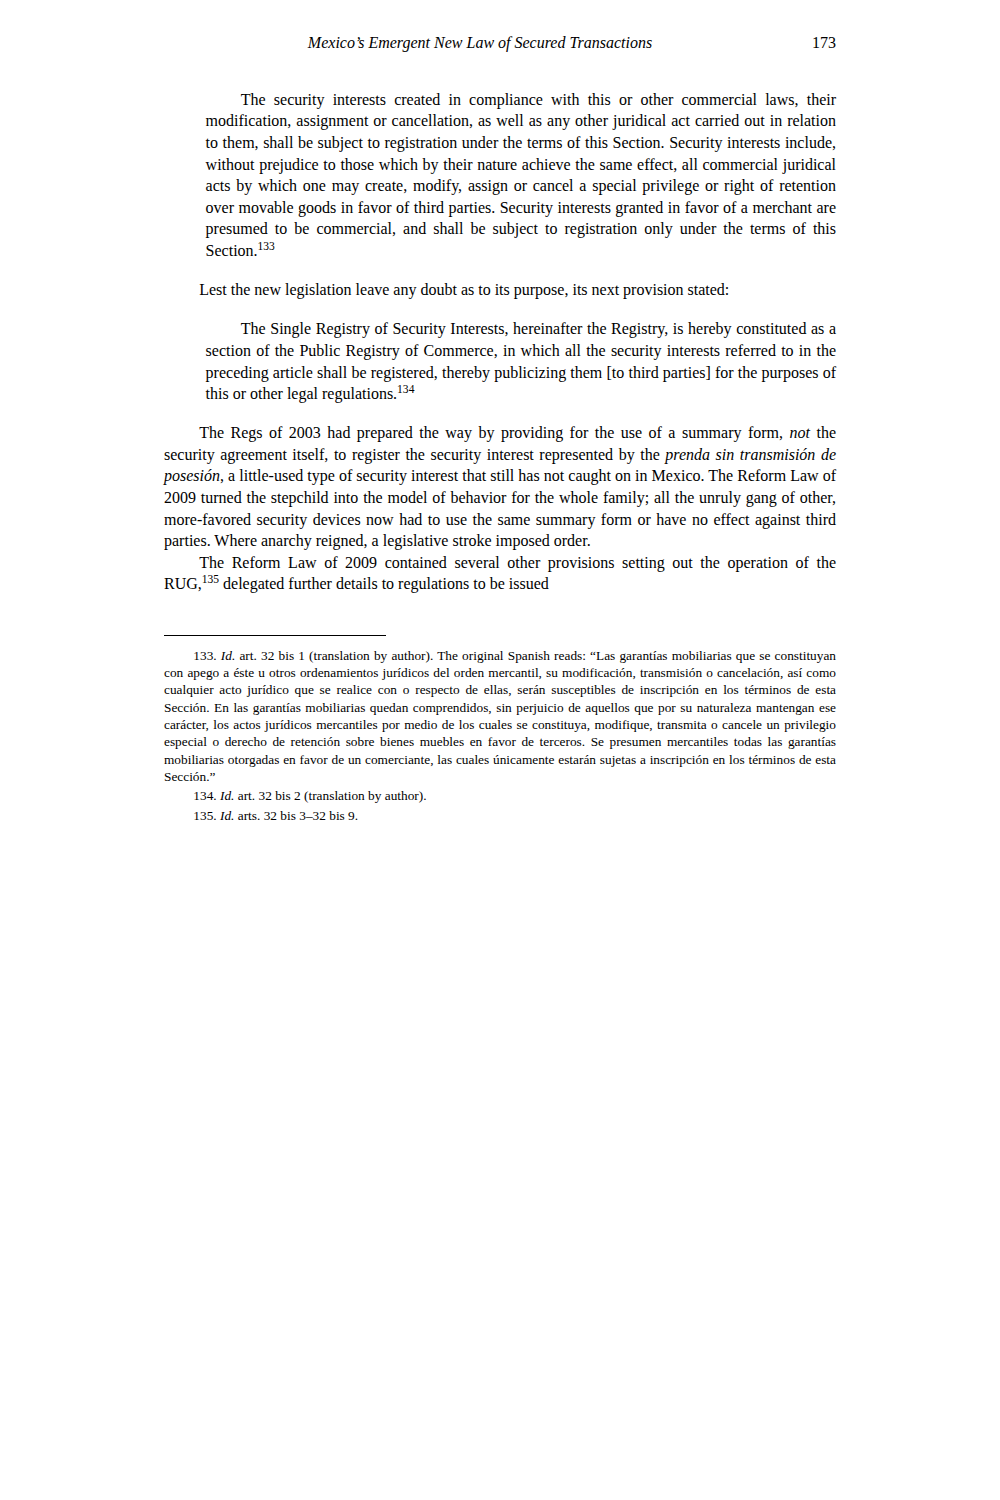Mexico’s Emergent New Law of Secured Transactions 173
The security interests created in compliance with this or other commercial laws, their modification, assignment or cancellation, as well as any other juridical act carried out in relation to them, shall be subject to registration under the terms of this Section. Security interests include, without prejudice to those which by their nature achieve the same effect, all commercial juridical acts by which one may create, modify, assign or cancel a special privilege or right of retention over movable goods in favor of third parties. Security interests granted in favor of a merchant are presumed to be commercial, and shall be subject to registration only under the terms of this Section.133
Lest the new legislation leave any doubt as to its purpose, its next provision stated:
The Single Registry of Security Interests, hereinafter the Registry, is hereby constituted as a section of the Public Registry of Commerce, in which all the security interests referred to in the preceding article shall be registered, thereby publicizing them [to third parties] for the purposes of this or other legal regulations.134
The Regs of 2003 had prepared the way by providing for the use of a summary form, not the security agreement itself, to register the security interest represented by the prenda sin transmisión de posesión, a little-used type of security interest that still has not caught on in Mexico. The Reform Law of 2009 turned the stepchild into the model of behavior for the whole family; all the unruly gang of other, more-favored security devices now had to use the same summary form or have no effect against third parties. Where anarchy reigned, a legislative stroke imposed order.
The Reform Law of 2009 contained several other provisions setting out the operation of the RUG,135 delegated further details to regulations to be issued
133. Id. art. 32 bis 1 (translation by author). The original Spanish reads: “Las garantías mobiliarias que se constituyan con apego a éste u otros ordenamientos jurídicos del orden mercantil, su modificación, transmisión o cancelación, así como cualquier acto jurídico que se realice con o respecto de ellas, serán susceptibles de inscripción en los términos de esta Sección. En las garantías mobiliarias quedan comprendidos, sin perjuicio de aquellos que por su naturaleza mantengan ese carácter, los actos jurídicos mercantiles por medio de los cuales se constituya, modifique, transmita o cancele un privilegio especial o derecho de retención sobre bienes muebles en favor de terceros. Se presumen mercantiles todas las garantías mobiliarias otorgadas en favor de un comerciante, las cuales únicamente estarán sujetas a inscripción en los términos de esta Sección.”
134. Id. art. 32 bis 2 (translation by author).
135. Id. arts. 32 bis 3–32 bis 9.